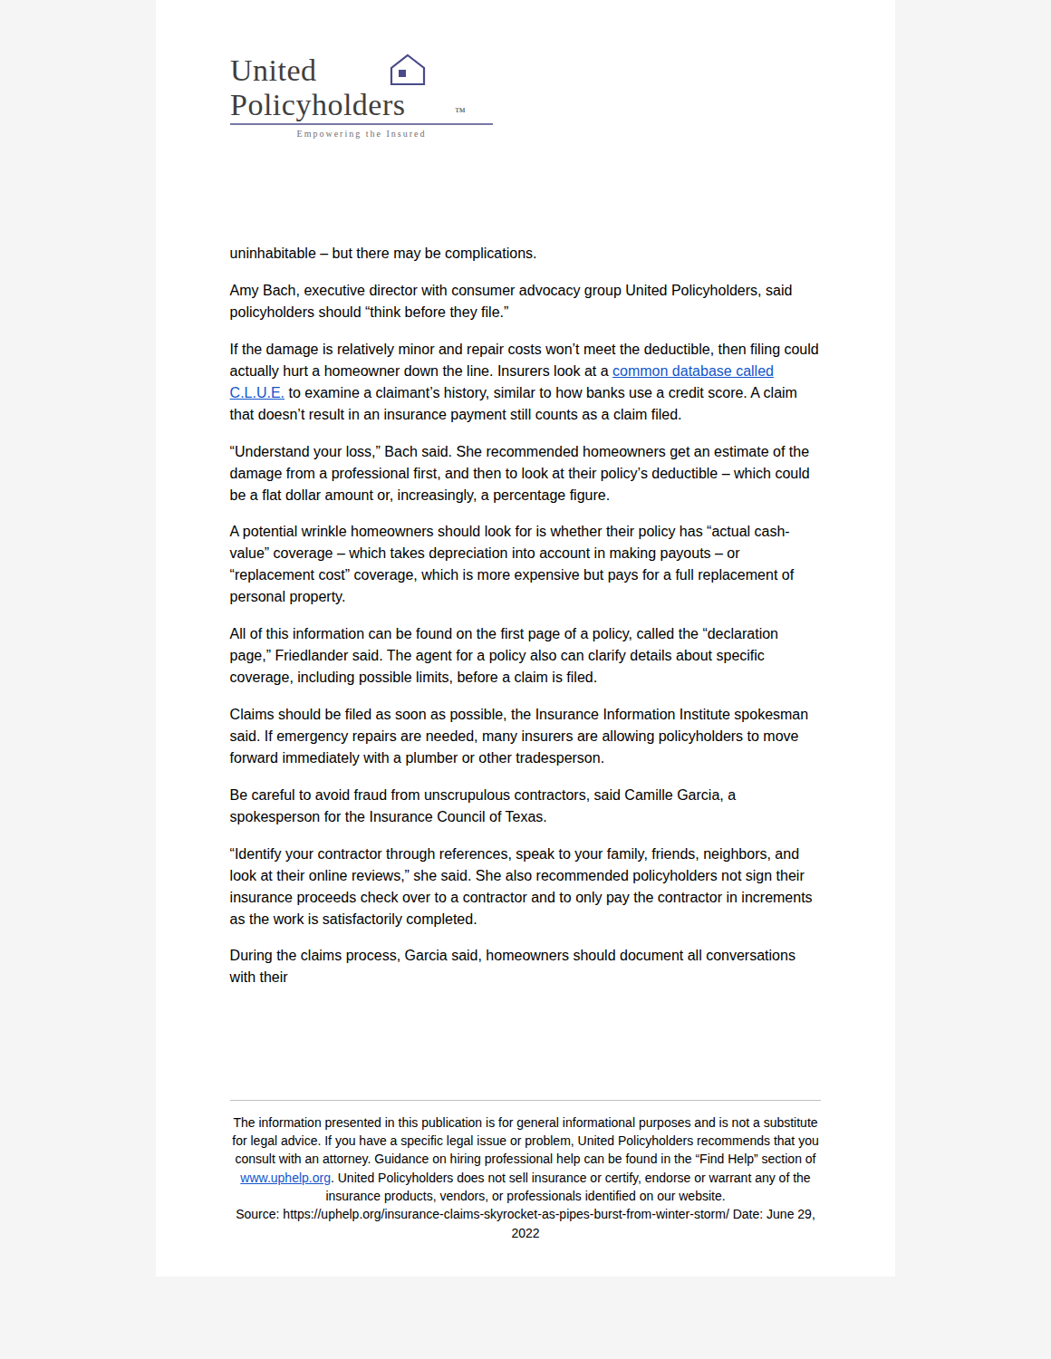United Policyholders ™ Empowering the Insured
uninhabitable – but there may be complications.
Amy Bach, executive director with consumer advocacy group United Policyholders, said policyholders should “think before they file.”
If the damage is relatively minor and repair costs won’t meet the deductible, then filing could actually hurt a homeowner down the line. Insurers look at a common database called C.L.U.E. to examine a claimant’s history, similar to how banks use a credit score. A claim that doesn’t result in an insurance payment still counts as a claim filed.
“Understand your loss,” Bach said. She recommended homeowners get an estimate of the damage from a professional first, and then to look at their policy’s deductible – which could be a flat dollar amount or, increasingly, a percentage figure.
A potential wrinkle homeowners should look for is whether their policy has “actual cash-value” coverage – which takes depreciation into account in making payouts – or “replacement cost” coverage, which is more expensive but pays for a full replacement of personal property.
All of this information can be found on the first page of a policy, called the “declaration page,” Friedlander said. The agent for a policy also can clarify details about specific coverage, including possible limits, before a claim is filed.
Claims should be filed as soon as possible, the Insurance Information Institute spokesman said. If emergency repairs are needed, many insurers are allowing policyholders to move forward immediately with a plumber or other tradesperson.
Be careful to avoid fraud from unscrupulous contractors, said Camille Garcia, a spokesperson for the Insurance Council of Texas.
“Identify your contractor through references, speak to your family, friends, neighbors, and look at their online reviews,” she said. She also recommended policyholders not sign their insurance proceeds check over to a contractor and to only pay the contractor in increments as the work is satisfactorily completed.
During the claims process, Garcia said, homeowners should document all conversations with their
The information presented in this publication is for general informational purposes and is not a substitute for legal advice. If you have a specific legal issue or problem, United Policyholders recommends that you consult with an attorney. Guidance on hiring professional help can be found in the “Find Help” section of www.uphelp.org. United Policyholders does not sell insurance or certify, endorse or warrant any of the insurance products, vendors, or professionals identified on our website.
Source: https://uphelp.org/insurance-claims-skyrocket-as-pipes-burst-from-winter-storm/ Date: June 29, 2022